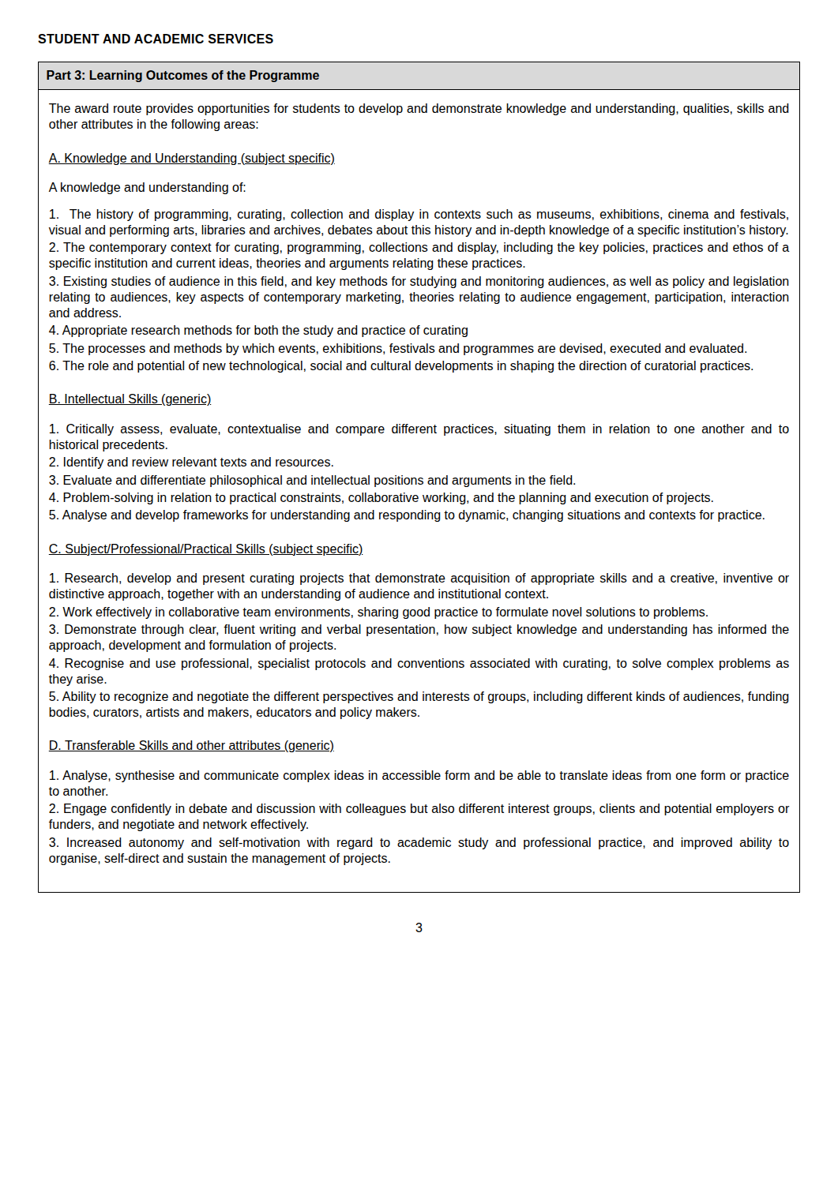STUDENT AND ACADEMIC SERVICES
Part 3: Learning Outcomes of the Programme
The award route provides opportunities for students to develop and demonstrate knowledge and understanding, qualities, skills and other attributes in the following areas:
A. Knowledge and Understanding (subject specific)
A knowledge and understanding of:
1. The history of programming, curating, collection and display in contexts such as museums, exhibitions, cinema and festivals, visual and performing arts, libraries and archives, debates about this history and in-depth knowledge of a specific institution’s history.
2. The contemporary context for curating, programming, collections and display, including the key policies, practices and ethos of a specific institution and current ideas, theories and arguments relating these practices.
3. Existing studies of audience in this field, and key methods for studying and monitoring audiences, as well as policy and legislation relating to audiences, key aspects of contemporary marketing, theories relating to audience engagement, participation, interaction and address.
4. Appropriate research methods for both the study and practice of curating
5. The processes and methods by which events, exhibitions, festivals and programmes are devised, executed and evaluated.
6. The role and potential of new technological, social and cultural developments in shaping the direction of curatorial practices.
B. Intellectual Skills (generic)
1. Critically assess, evaluate, contextualise and compare different practices, situating them in relation to one another and to historical precedents.
2. Identify and review relevant texts and resources.
3. Evaluate and differentiate philosophical and intellectual positions and arguments in the field.
4. Problem-solving in relation to practical constraints, collaborative working, and the planning and execution of projects.
5. Analyse and develop frameworks for understanding and responding to dynamic, changing situations and contexts for practice.
C. Subject/Professional/Practical Skills (subject specific)
1. Research, develop and present curating projects that demonstrate acquisition of appropriate skills and a creative, inventive or distinctive approach, together with an understanding of audience and institutional context.
2. Work effectively in collaborative team environments, sharing good practice to formulate novel solutions to problems.
3. Demonstrate through clear, fluent writing and verbal presentation, how subject knowledge and understanding has informed the approach, development and formulation of projects.
4. Recognise and use professional, specialist protocols and conventions associated with curating, to solve complex problems as they arise.
5. Ability to recognize and negotiate the different perspectives and interests of groups, including different kinds of audiences, funding bodies, curators, artists and makers, educators and policy makers.
D. Transferable Skills and other attributes (generic)
1. Analyse, synthesise and communicate complex ideas in accessible form and be able to translate ideas from one form or practice to another.
2. Engage confidently in debate and discussion with colleagues but also different interest groups, clients and potential employers or funders, and negotiate and network effectively.
3. Increased autonomy and self-motivation with regard to academic study and professional practice, and improved ability to organise, self-direct and sustain the management of projects.
3